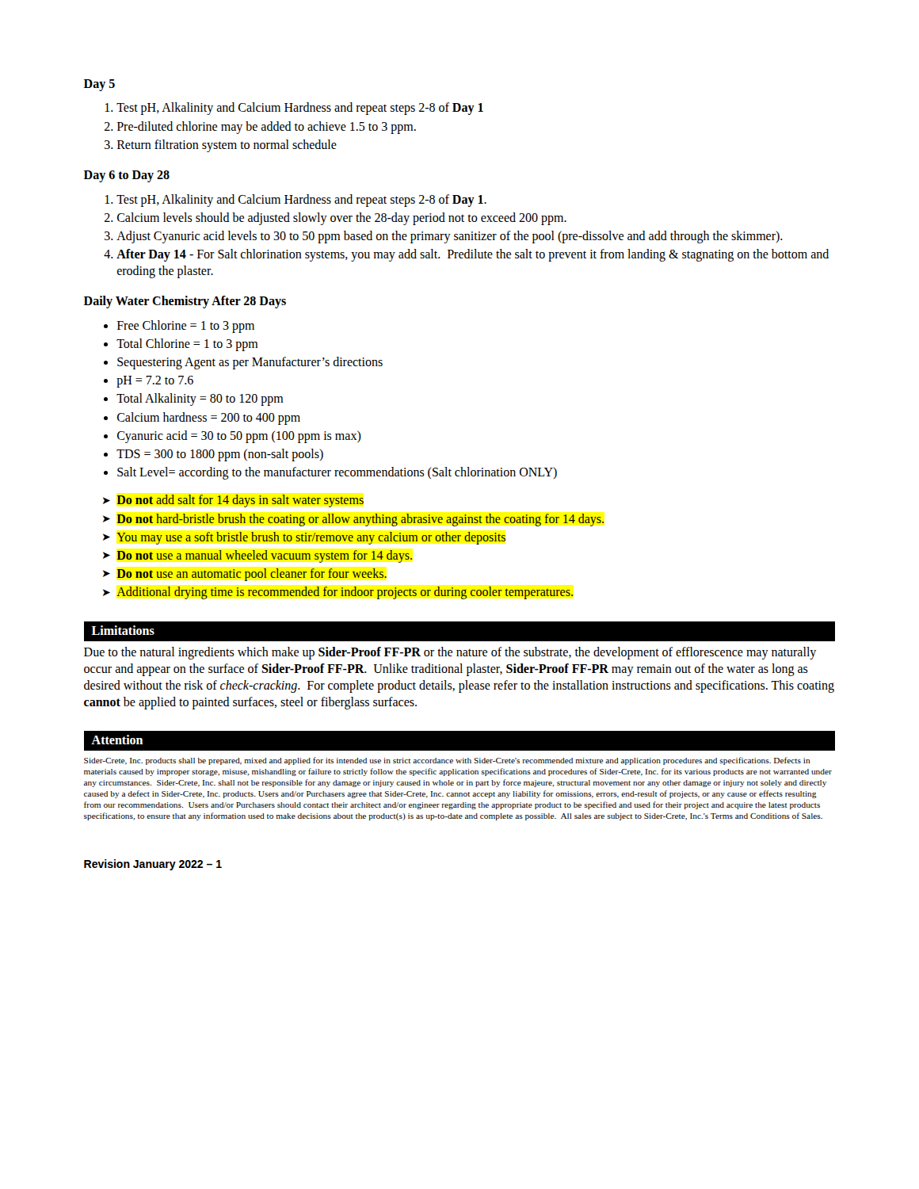Day 5
Test pH, Alkalinity and Calcium Hardness and repeat steps 2-8 of Day 1
Pre-diluted chlorine may be added to achieve 1.5 to 3 ppm.
Return filtration system to normal schedule
Day 6 to Day 28
Test pH, Alkalinity and Calcium Hardness and repeat steps 2-8 of Day 1.
Calcium levels should be adjusted slowly over the 28-day period not to exceed 200 ppm.
Adjust Cyanuric acid levels to 30 to 50 ppm based on the primary sanitizer of the pool (pre-dissolve and add through the skimmer).
After Day 14 - For Salt chlorination systems, you may add salt. Predilute the salt to prevent it from landing & stagnating on the bottom and eroding the plaster.
Daily Water Chemistry After 28 Days
Free Chlorine = 1 to 3 ppm
Total Chlorine = 1 to 3 ppm
Sequestering Agent as per Manufacturer’s directions
pH = 7.2 to 7.6
Total Alkalinity = 80 to 120 ppm
Calcium hardness = 200 to 400 ppm
Cyanuric acid = 30 to 50 ppm (100 ppm is max)
TDS = 300 to 1800 ppm (non-salt pools)
Salt Level= according to the manufacturer recommendations (Salt chlorination ONLY)
Do not add salt for 14 days in salt water systems
Do not hard-bristle brush the coating or allow anything abrasive against the coating for 14 days.
You may use a soft bristle brush to stir/remove any calcium or other deposits
Do not use a manual wheeled vacuum system for 14 days.
Do not use an automatic pool cleaner for four weeks.
Additional drying time is recommended for indoor projects or during cooler temperatures.
Limitations
Due to the natural ingredients which make up Sider-Proof FF-PR or the nature of the substrate, the development of efflorescence may naturally occur and appear on the surface of Sider-Proof FF-PR. Unlike traditional plaster, Sider-Proof FF-PR may remain out of the water as long as desired without the risk of check-cracking. For complete product details, please refer to the installation instructions and specifications. This coating cannot be applied to painted surfaces, steel or fiberglass surfaces.
Attention
Sider-Crete, Inc. products shall be prepared, mixed and applied for its intended use in strict accordance with Sider-Crete's recommended mixture and application procedures and specifications. Defects in materials caused by improper storage, misuse, mishandling or failure to strictly follow the specific application specifications and procedures of Sider-Crete, Inc. for its various products are not warranted under any circumstances. Sider-Crete, Inc. shall not be responsible for any damage or injury caused in whole or in part by force majeure, structural movement nor any other damage or injury not solely and directly caused by a defect in Sider-Crete, Inc. products. Users and/or Purchasers agree that Sider-Crete, Inc. cannot accept any liability for omissions, errors, end-result of projects, or any cause or effects resulting from our recommendations. Users and/or Purchasers should contact their architect and/or engineer regarding the appropriate product to be specified and used for their project and acquire the latest products specifications, to ensure that any information used to make decisions about the product(s) is as up-to-date and complete as possible. All sales are subject to Sider-Crete, Inc.'s Terms and Conditions of Sales.
Revision January 2022 – 1